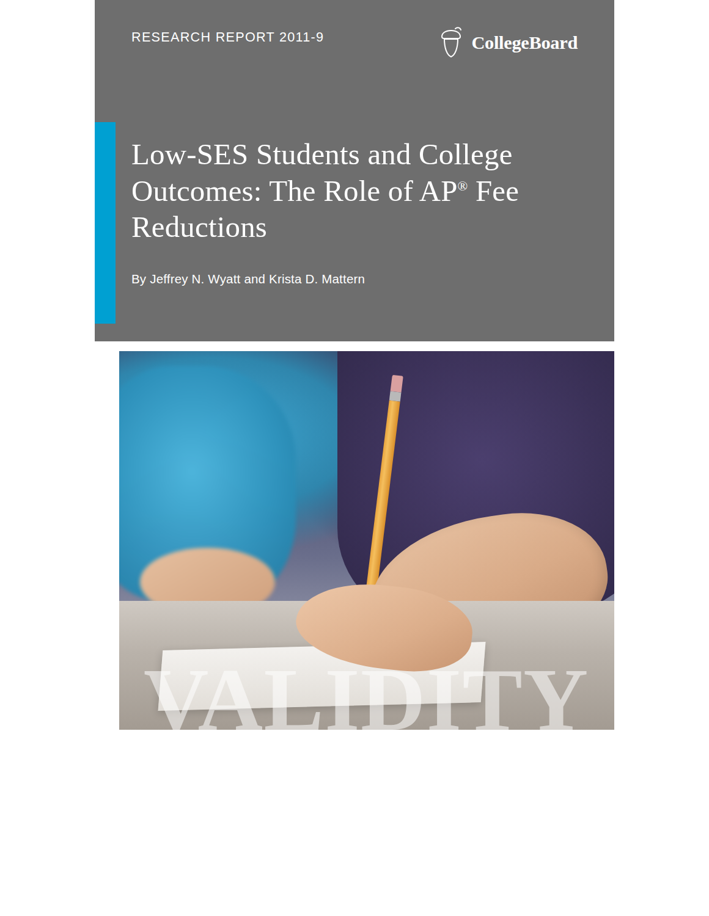Research Report 2011-9
CollegeBoard
Low-SES Students and College Outcomes: The Role of AP® Fee Reductions
By Jeffrey N. Wyatt and Krista D. Mattern
VALIDITY